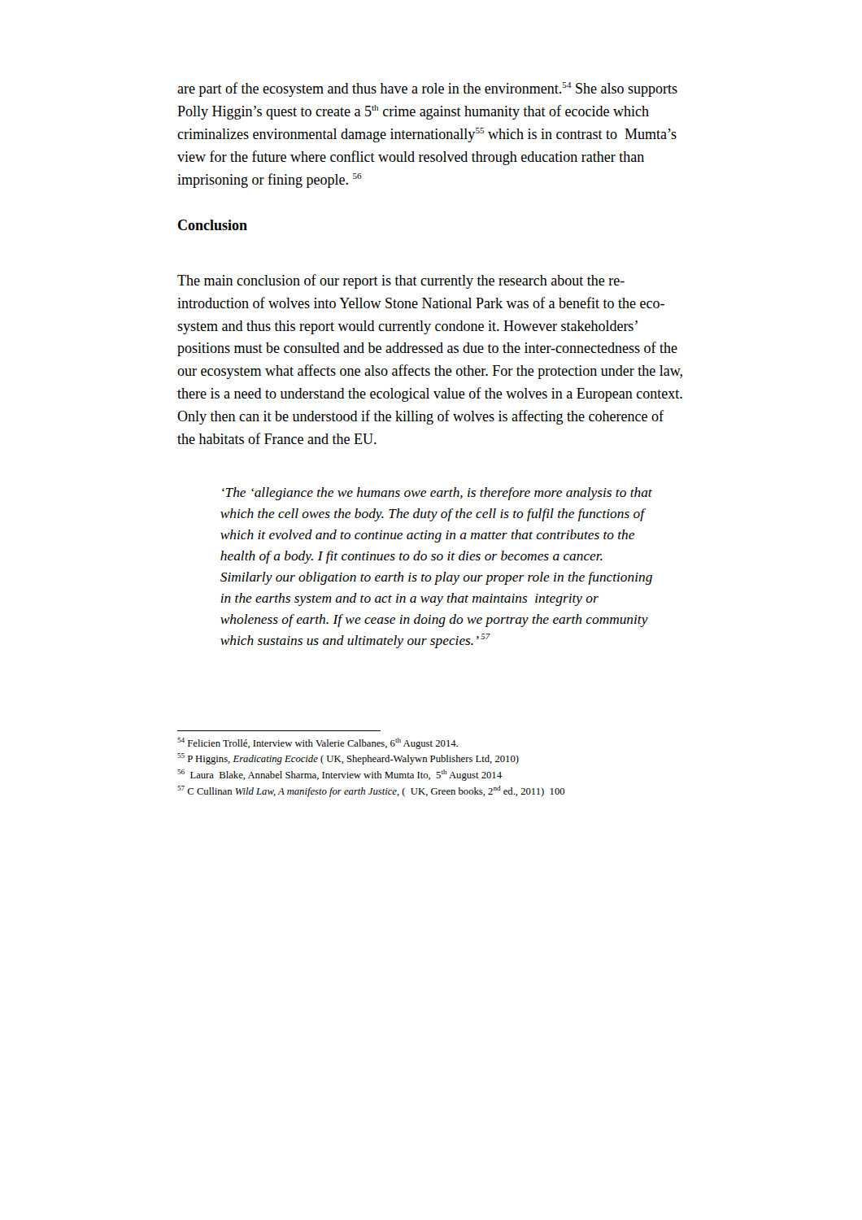are part of the ecosystem and thus have a role in the environment.54 She also supports Polly Higgin’s quest to create a 5th crime against humanity that of ecocide which criminalizes environmental damage internationally55 which is in contrast to Mumta’s view for the future where conflict would resolved through education rather than imprisoning or fining people. 56
Conclusion
The main conclusion of our report is that currently the research about the re-introduction of wolves into Yellow Stone National Park was of a benefit to the eco-system and thus this report would currently condone it. However stakeholders’ positions must be consulted and be addressed as due to the inter-connectedness of the our ecosystem what affects one also affects the other. For the protection under the law, there is a need to understand the ecological value of the wolves in a European context. Only then can it be understood if the killing of wolves is affecting the coherence of the habitats of France and the EU.
‘The ‘allegiance the we humans owe earth, is therefore more analysis to that which the cell owes the body. The duty of the cell is to fulfil the functions of which it evolved and to continue acting in a matter that contributes to the health of a body. I fit continues to do so it dies or becomes a cancer. Similarly our obligation to earth is to play our proper role in the functioning in the earths system and to act in a way that maintains integrity or wholeness of earth. If we cease in doing do we portray the earth community which sustains us and ultimately our species.’ 57
54 Felicien Trollé, Interview with Valerie Calbanes, 6th August 2014.
55 P Higgins, Eradicating Ecocide ( UK, Shepheard-Walywn Publishers Ltd, 2010)
56 Laura Blake, Annabel Sharma, Interview with Mumta Ito, 5th August 2014
57 C Cullinan Wild Law, A manifesto for earth Justice, ( UK, Green books, 2nd ed., 2011) 100